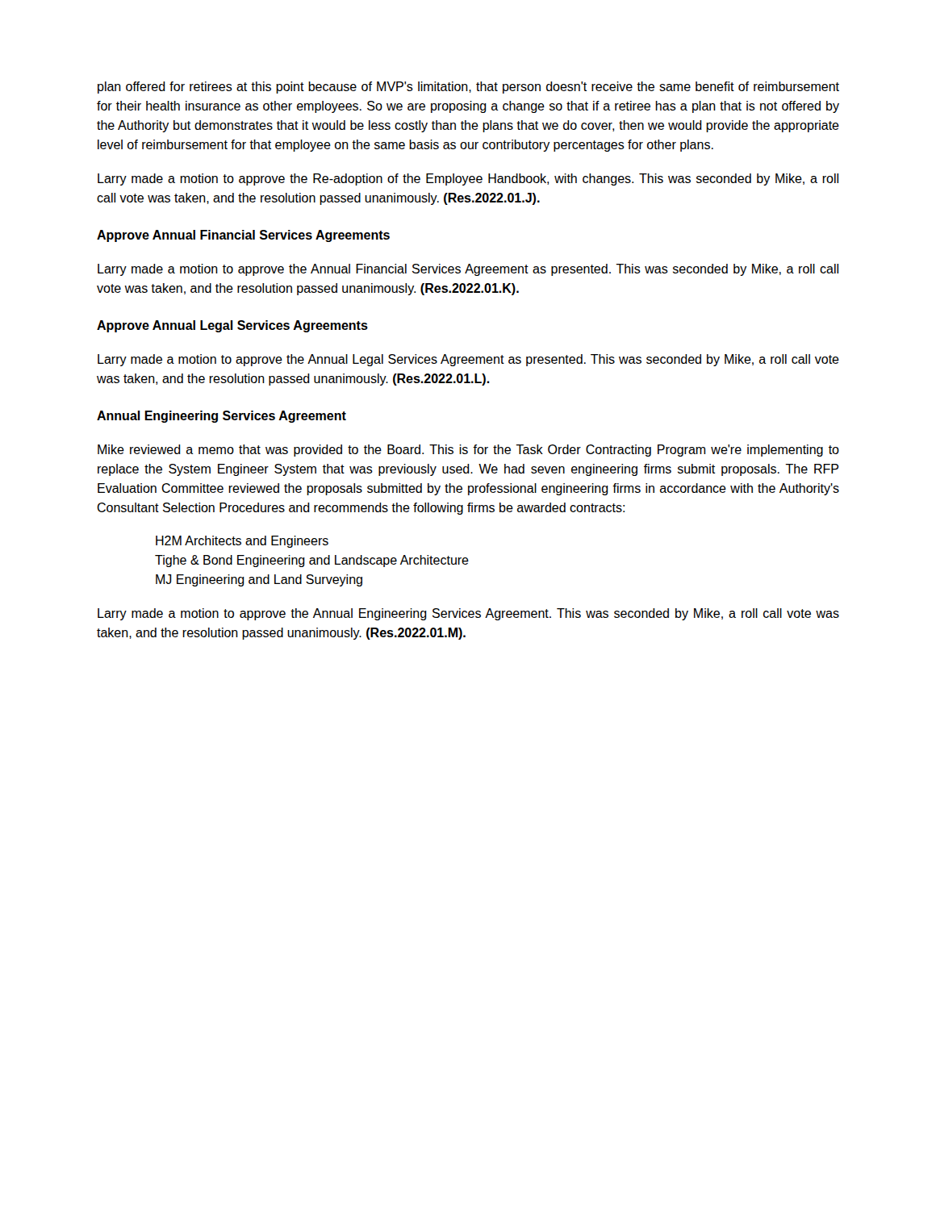plan offered for retirees at this point because of MVP's limitation, that person doesn't receive the same benefit of reimbursement for their health insurance as other employees. So we are proposing a change so that if a retiree has a plan that is not offered by the Authority but demonstrates that it would be less costly than the plans that we do cover, then we would provide the appropriate level of reimbursement for that employee on the same basis as our contributory percentages for other plans.
Larry made a motion to approve the Re-adoption of the Employee Handbook, with changes. This was seconded by Mike, a roll call vote was taken, and the resolution passed unanimously. (Res.2022.01.J).
Approve Annual Financial Services Agreements
Larry made a motion to approve the Annual Financial Services Agreement as presented. This was seconded by Mike, a roll call vote was taken, and the resolution passed unanimously. (Res.2022.01.K).
Approve Annual Legal Services Agreements
Larry made a motion to approve the Annual Legal Services Agreement as presented. This was seconded by Mike, a roll call vote was taken, and the resolution passed unanimously. (Res.2022.01.L).
Annual Engineering Services Agreement
Mike reviewed a memo that was provided to the Board. This is for the Task Order Contracting Program we're implementing to replace the System Engineer System that was previously used. We had seven engineering firms submit proposals. The RFP Evaluation Committee reviewed the proposals submitted by the professional engineering firms in accordance with the Authority's Consultant Selection Procedures and recommends the following firms be awarded contracts:
H2M Architects and Engineers
Tighe & Bond Engineering and Landscape Architecture
MJ Engineering and Land Surveying
Larry made a motion to approve the Annual Engineering Services Agreement. This was seconded by Mike, a roll call vote was taken, and the resolution passed unanimously. (Res.2022.01.M).